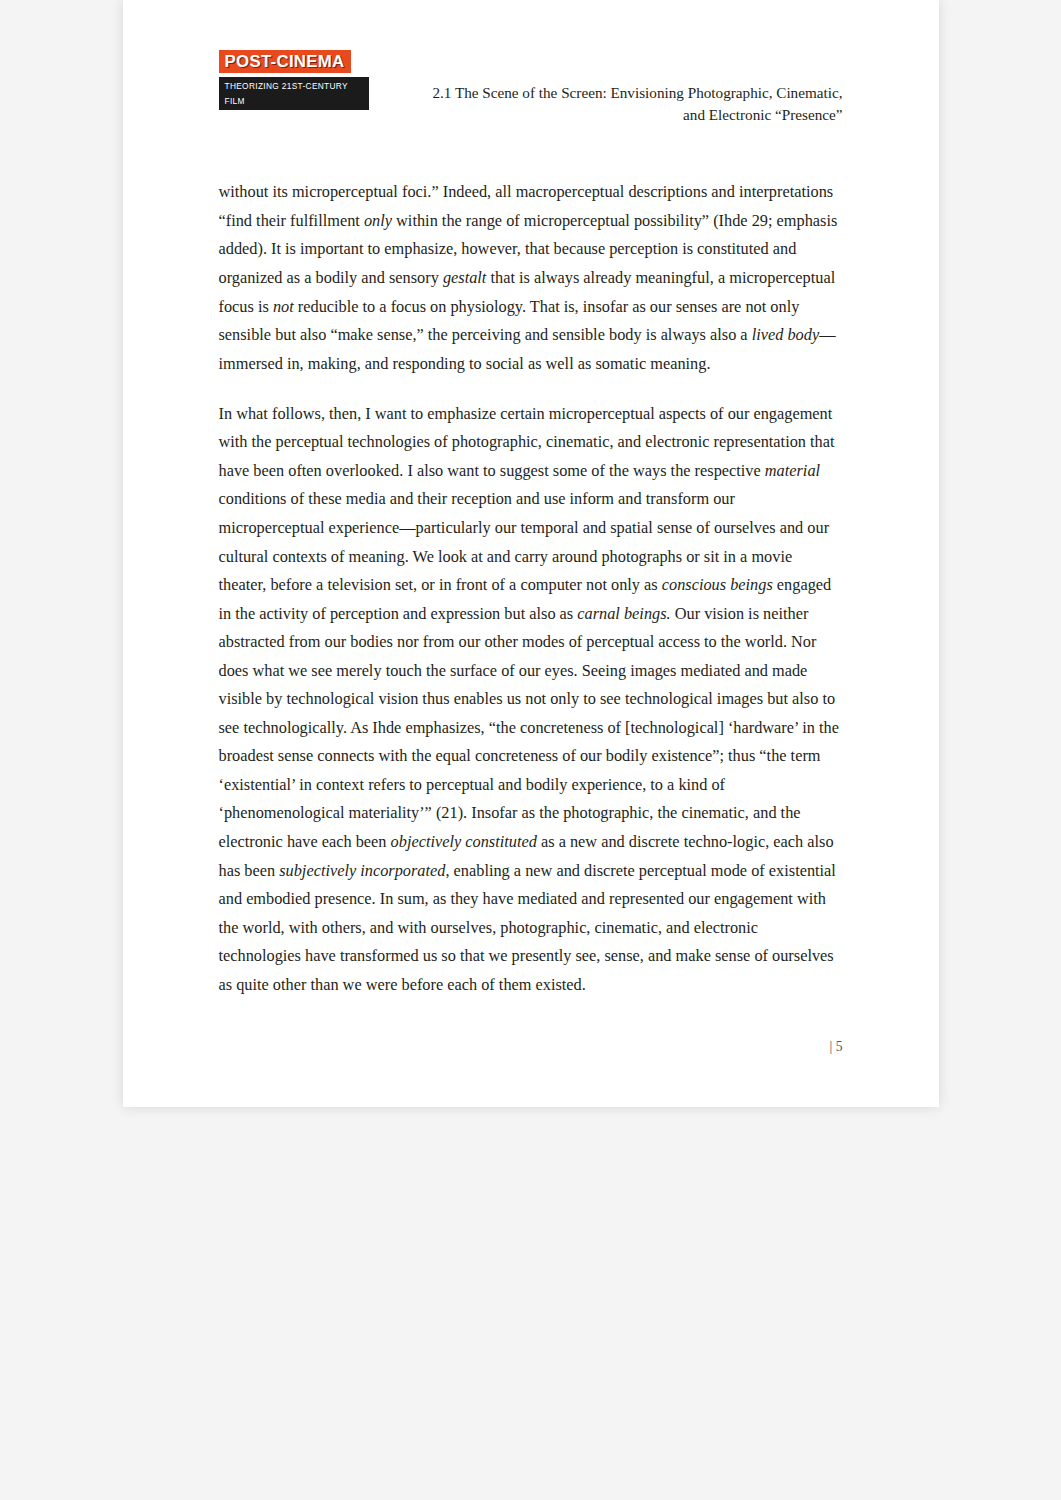Post-Cinema Theorizing 21st-Century Film
2.1 The Scene of the Screen: Envisioning Photographic, Cinematic,
and Electronic “Presence”
without its microperceptual foci.” Indeed, all macroperceptual descriptions and interpretations “find their fulfillment only within the range of microperceptual possibility” (Ihde 29; emphasis added). It is important to emphasize, however, that because perception is constituted and organized as a bodily and sensory gestalt that is always already meaningful, a microperceptual focus is not reducible to a focus on physiology. That is, insofar as our senses are not only sensible but also “make sense,” the perceiving and sensible body is always also a lived body—immersed in, making, and responding to social as well as somatic meaning.
In what follows, then, I want to emphasize certain microperceptual aspects of our engagement with the perceptual technologies of photographic, cinematic, and electronic representation that have been often overlooked. I also want to suggest some of the ways the respective material conditions of these media and their reception and use inform and transform our microperceptual experience—particularly our temporal and spatial sense of ourselves and our cultural contexts of meaning. We look at and carry around photographs or sit in a movie theater, before a television set, or in front of a computer not only as conscious beings engaged in the activity of perception and expression but also as carnal beings. Our vision is neither abstracted from our bodies nor from our other modes of perceptual access to the world. Nor does what we see merely touch the surface of our eyes. Seeing images mediated and made visible by technological vision thus enables us not only to see technological images but also to see technologically. As Ihde emphasizes, “the concreteness of [technological] ‘hardware’ in the broadest sense connects with the equal concreteness of our bodily existence”; thus “the term ‘existential’ in context refers to perceptual and bodily experience, to a kind of ‘phenomenological materiality’” (21). Insofar as the photographic, the cinematic, and the electronic have each been objectively constituted as a new and discrete techno-logic, each also has been subjectively incorporated, enabling a new and discrete perceptual mode of existential and embodied presence. In sum, as they have mediated and represented our engagement with the world, with others, and with ourselves, photographic, cinematic, and electronic technologies have transformed us so that we presently see, sense, and make sense of ourselves as quite other than we were before each of them existed.
| 5